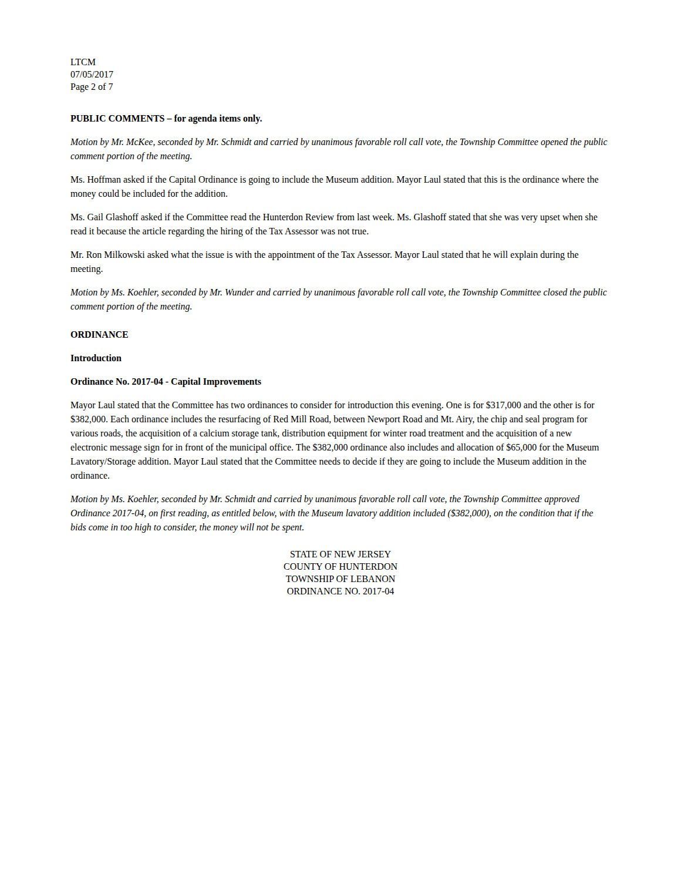LTCM
07/05/2017
Page 2 of 7
PUBLIC COMMENTS – for agenda items only.
Motion by Mr. McKee, seconded by Mr. Schmidt and carried by unanimous favorable roll call vote, the Township Committee opened the public comment portion of the meeting.
Ms. Hoffman asked if the Capital Ordinance is going to include the Museum addition. Mayor Laul stated that this is the ordinance where the money could be included for the addition.
Ms. Gail Glashoff asked if the Committee read the Hunterdon Review from last week. Ms. Glashoff stated that she was very upset when she read it because the article regarding the hiring of the Tax Assessor was not true.
Mr. Ron Milkowski asked what the issue is with the appointment of the Tax Assessor. Mayor Laul stated that he will explain during the meeting.
Motion by Ms. Koehler, seconded by Mr. Wunder and carried by unanimous favorable roll call vote, the Township Committee closed the public comment portion of the meeting.
ORDINANCE
Introduction
Ordinance No. 2017-04 - Capital Improvements
Mayor Laul stated that the Committee has two ordinances to consider for introduction this evening. One is for $317,000 and the other is for $382,000. Each ordinance includes the resurfacing of Red Mill Road, between Newport Road and Mt. Airy, the chip and seal program for various roads, the acquisition of a calcium storage tank, distribution equipment for winter road treatment and the acquisition of a new electronic message sign for in front of the municipal office. The $382,000 ordinance also includes and allocation of $65,000 for the Museum Lavatory/Storage addition. Mayor Laul stated that the Committee needs to decide if they are going to include the Museum addition in the ordinance.
Motion by Ms. Koehler, seconded by Mr. Schmidt and carried by unanimous favorable roll call vote, the Township Committee approved Ordinance 2017-04, on first reading, as entitled below, with the Museum lavatory addition included ($382,000), on the condition that if the bids come in too high to consider, the money will not be spent.
STATE OF NEW JERSEY
COUNTY OF HUNTERDON
TOWNSHIP OF LEBANON
ORDINANCE NO. 2017-04